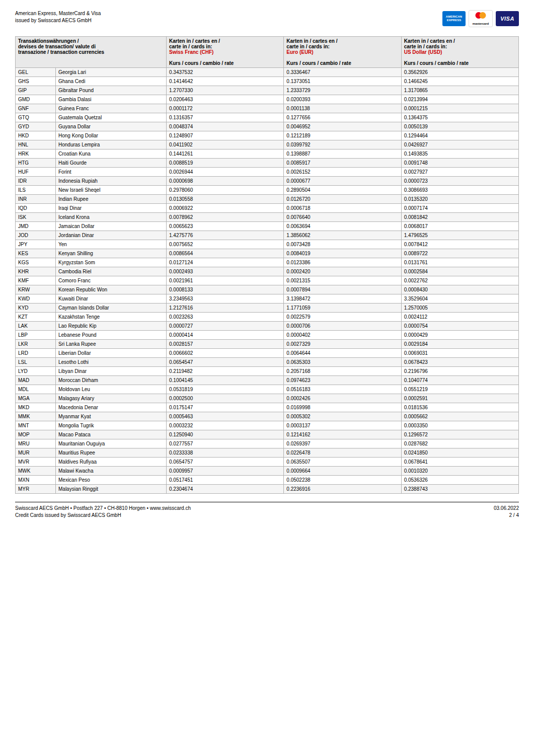American Express, MasterCard & Visa
issued by Swisscard AECS GmbH
AMERICAN
EXPRESS
mastercard
VISA
| Transaktionswährungen / devises de transaction/ valute di transazione / transaction currencies | Karten in / cartes en / carte in / cards in: Swiss Franc (CHF) Kurs / cours / cambio / rate | Karten in / cartes en / carte in / cards in: Euro (EUR) Kurs / cours / cambio / rate | Karten in / cartes en / carte in / cards in: US Dollar (USD) Kurs / cours / cambio / rate |
| --- | --- | --- | --- |
| GEL | Georgia Lari | 0.3437532 | 0.3336467 | 0.3562926 |
| GHS | Ghana Cedi | 0.1414642 | 0.1373051 | 0.1466245 |
| GIP | Gibraltar Pound | 1.2707330 | 1.2333729 | 1.3170865 |
| GMD | Gambia Dalasi | 0.0206463 | 0.0200393 | 0.0213994 |
| GNF | Guinea Franc | 0.0001172 | 0.0001138 | 0.0001215 |
| GTQ | Guatemala Quetzal | 0.1316357 | 0.1277656 | 0.1364375 |
| GYD | Guyana Dollar | 0.0048374 | 0.0046952 | 0.0050139 |
| HKD | Hong Kong Dollar | 0.1248907 | 0.1212189 | 0.1294464 |
| HNL | Honduras Lempira | 0.0411902 | 0.0399792 | 0.0426927 |
| HRK | Croatian Kuna | 0.1441261 | 0.1398887 | 0.1493835 |
| HTG | Haiti Gourde | 0.0088519 | 0.0085917 | 0.0091748 |
| HUF | Forint | 0.0026944 | 0.0026152 | 0.0027927 |
| IDR | Indonesia Rupiah | 0.0000698 | 0.0000677 | 0.0000723 |
| ILS | New Israeli Sheqel | 0.2978060 | 0.2890504 | 0.3086693 |
| INR | Indian Rupee | 0.0130558 | 0.0126720 | 0.0135320 |
| IQD | Iraqi Dinar | 0.0006922 | 0.0006718 | 0.0007174 |
| ISK | Iceland Krona | 0.0078962 | 0.0076640 | 0.0081842 |
| JMD | Jamaican Dollar | 0.0065623 | 0.0063694 | 0.0068017 |
| JOD | Jordanian Dinar | 1.4275776 | 1.3856062 | 1.4796525 |
| JPY | Yen | 0.0075652 | 0.0073428 | 0.0078412 |
| KES | Kenyan Shilling | 0.0086564 | 0.0084019 | 0.0089722 |
| KGS | Kyrgyzstan Som | 0.0127124 | 0.0123386 | 0.0131761 |
| KHR | Cambodia Riel | 0.0002493 | 0.0002420 | 0.0002584 |
| KMF | Comoro Franc | 0.0021961 | 0.0021315 | 0.0022762 |
| KRW | Korean Republic Won | 0.0008133 | 0.0007894 | 0.0008430 |
| KWD | Kuwaiti Dinar | 3.2349563 | 3.1398472 | 3.3529604 |
| KYD | Cayman Islands Dollar | 1.2127616 | 1.1771059 | 1.2570005 |
| KZT | Kazakhstan Tenge | 0.0023263 | 0.0022579 | 0.0024112 |
| LAK | Lao Republic Kip | 0.0000727 | 0.0000706 | 0.0000754 |
| LBP | Lebanese Pound | 0.0000414 | 0.0000402 | 0.0000429 |
| LKR | Sri Lanka Rupee | 0.0028157 | 0.0027329 | 0.0029184 |
| LRD | Liberian Dollar | 0.0066602 | 0.0064644 | 0.0069031 |
| LSL | Lesotho Lothi | 0.0654547 | 0.0635303 | 0.0678423 |
| LYD | Libyan Dinar | 0.2119482 | 0.2057168 | 0.2196796 |
| MAD | Moroccan Dirham | 0.1004145 | 0.0974623 | 0.1040774 |
| MDL | Moldovan Leu | 0.0531819 | 0.0516183 | 0.0551219 |
| MGA | Malagasy Ariary | 0.0002500 | 0.0002426 | 0.0002591 |
| MKD | Macedonia Denar | 0.0175147 | 0.0169998 | 0.0181536 |
| MMK | Myanmar Kyat | 0.0005463 | 0.0005302 | 0.0005662 |
| MNT | Mongolia Tugrik | 0.0003232 | 0.0003137 | 0.0003350 |
| MOP | Macao Pataca | 0.1250940 | 0.1214162 | 0.1296572 |
| MRU | Mauritanian Ouguiya | 0.0277557 | 0.0269397 | 0.0287682 |
| MUR | Mauritius Rupee | 0.0233338 | 0.0226478 | 0.0241850 |
| MVR | Maldives Rufiyaa | 0.0654757 | 0.0635507 | 0.0678641 |
| MWK | Malawi Kwacha | 0.0009957 | 0.0009664 | 0.0010320 |
| MXN | Mexican Peso | 0.0517451 | 0.0502238 | 0.0536326 |
| MYR | Malaysian Ringgit | 0.2304674 | 0.2236916 | 0.2388743 |
Swisscard AECS GmbH • Postfach 227 • CH-8810 Horgen • www.swisscard.ch
Credit Cards issued by Swisscard AECS GmbH
03.06.2022
2 / 4